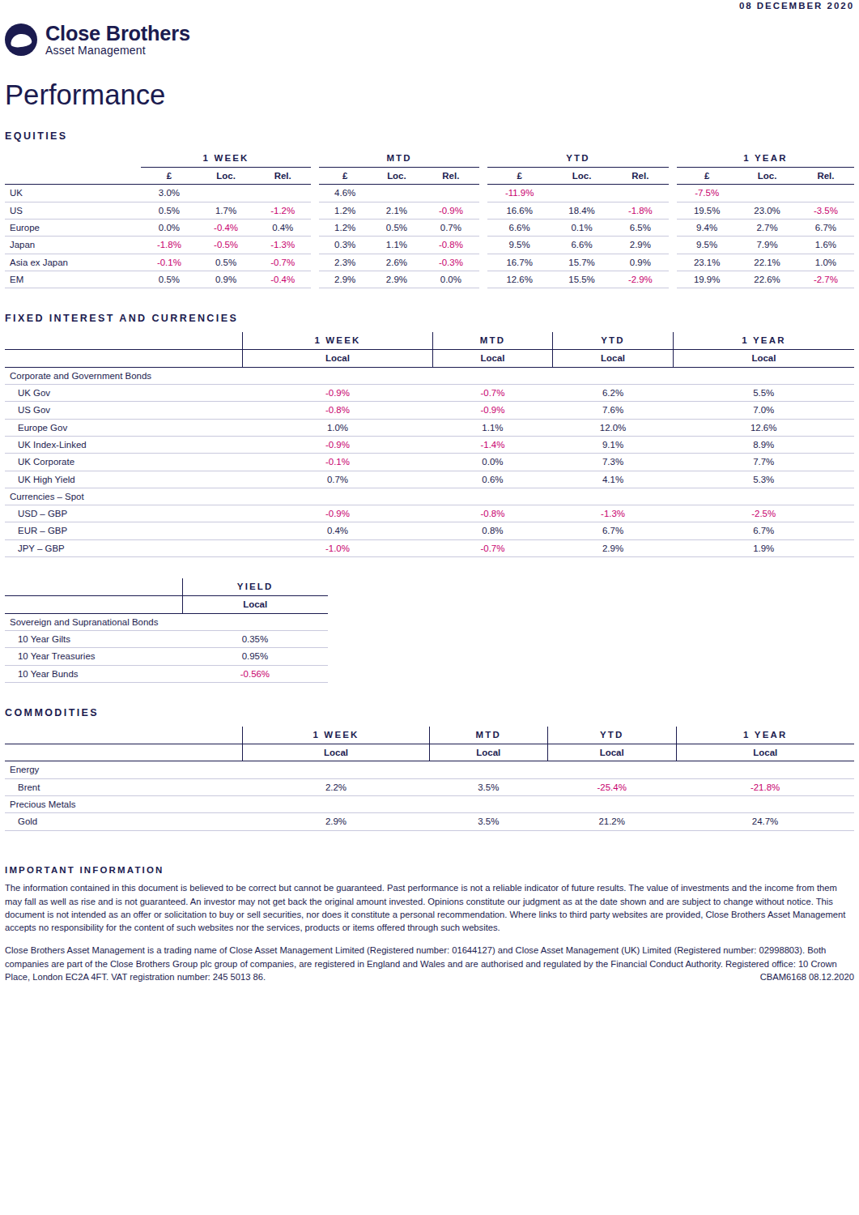08 DECEMBER 2020
Close Brothers
Asset Management
Performance
Equities
| | 1 WEEK | | MTD | | YTD | | 1 YEAR |
| --- | --- | --- | --- | --- | --- | --- | --- |
| £ | Loc. | Rel. | | £ | Loc. | Rel. | | £ | Loc. | Rel. | | £ | Loc. | Rel. |
| UK | 3.0% | | | | 4.6% | | | | -11.9% | | | | -7.5% | | |
| US | 0.5% | 1.7% | -1.2% | | 1.2% | 2.1% | -0.9% | | 16.6% | 18.4% | -1.8% | | 19.5% | 23.0% | -3.5% |
| Europe | 0.0% | -0.4% | 0.4% | | 1.2% | 0.5% | 0.7% | | 6.6% | 0.1% | 6.5% | | 9.4% | 2.7% | 6.7% |
| Japan | -1.8% | -0.5% | -1.3% | | 0.3% | 1.1% | -0.8% | | 9.5% | 6.6% | 2.9% | | 9.5% | 7.9% | 1.6% |
| Asia ex Japan | -0.1% | 0.5% | -0.7% | | 2.3% | 2.6% | -0.3% | | 16.7% | 15.7% | 0.9% | | 23.1% | 22.1% | 1.0% |
| EM | 0.5% | 0.9% | -0.4% | | 2.9% | 2.9% | 0.0% | | 12.6% | 15.5% | -2.9% | | 19.9% | 22.6% | -2.7% |
Fixed Interest and Currencies
| | 1 WEEK | MTD | YTD | 1 YEAR |
| --- | --- | --- | --- | --- |
| | Local | Local | Local | Local |
| Corporate and Government Bonds |
| UK Gov | -0.9% | -0.7% | 6.2% | 5.5% |
| US Gov | -0.8% | -0.9% | 7.6% | 7.0% |
| Europe Gov | 1.0% | 1.1% | 12.0% | 12.6% |
| UK Index-Linked | -0.9% | -1.4% | 9.1% | 8.9% |
| UK Corporate | -0.1% | 0.0% | 7.3% | 7.7% |
| UK High Yield | 0.7% | 0.6% | 4.1% | 5.3% |
| Currencies – Spot |
| USD – GBP | -0.9% | -0.8% | -1.3% | -2.5% |
| EUR – GBP | 0.4% | 0.8% | 6.7% | 6.7% |
| JPY – GBP | -1.0% | -0.7% | 2.9% | 1.9% |
| | YIELD |
| --- | --- |
| | Local |
| Sovereign and Supranational Bonds |
| 10 Year Gilts | 0.35% |
| 10 Year Treasuries | 0.95% |
| 10 Year Bunds | -0.56% |
Commodities
| | 1 WEEK | MTD | YTD | 1 YEAR |
| --- | --- | --- | --- | --- |
| | Local | Local | Local | Local |
| Energy |
| Brent | 2.2% | 3.5% | -25.4% | -21.8% |
| Precious Metals |
| Gold | 2.9% | 3.5% | 21.2% | 24.7% |
Important Information
The information contained in this document is believed to be correct but cannot be guaranteed. Past performance is not a reliable indicator of future results. The value of investments and the income from them may fall as well as rise and is not guaranteed. An investor may not get back the original amount invested. Opinions constitute our judgment as at the date shown and are subject to change without notice. This document is not intended as an offer or solicitation to buy or sell securities, nor does it constitute a personal recommendation. Where links to third party websites are provided, Close Brothers Asset Management accepts no responsibility for the content of such websites nor the services, products or items offered through such websites.
Close Brothers Asset Management is a trading name of Close Asset Management Limited (Registered number: 01644127) and Close Asset Management (UK) Limited (Registered number: 02998803). Both companies are part of the Close Brothers Group plc group of companies, are registered in England and Wales and are authorised and regulated by the Financial Conduct Authority. Registered office: 10 Crown Place, London EC2A 4FT. VAT registration number: 245 5013 86. CBAM6168 08.12.2020